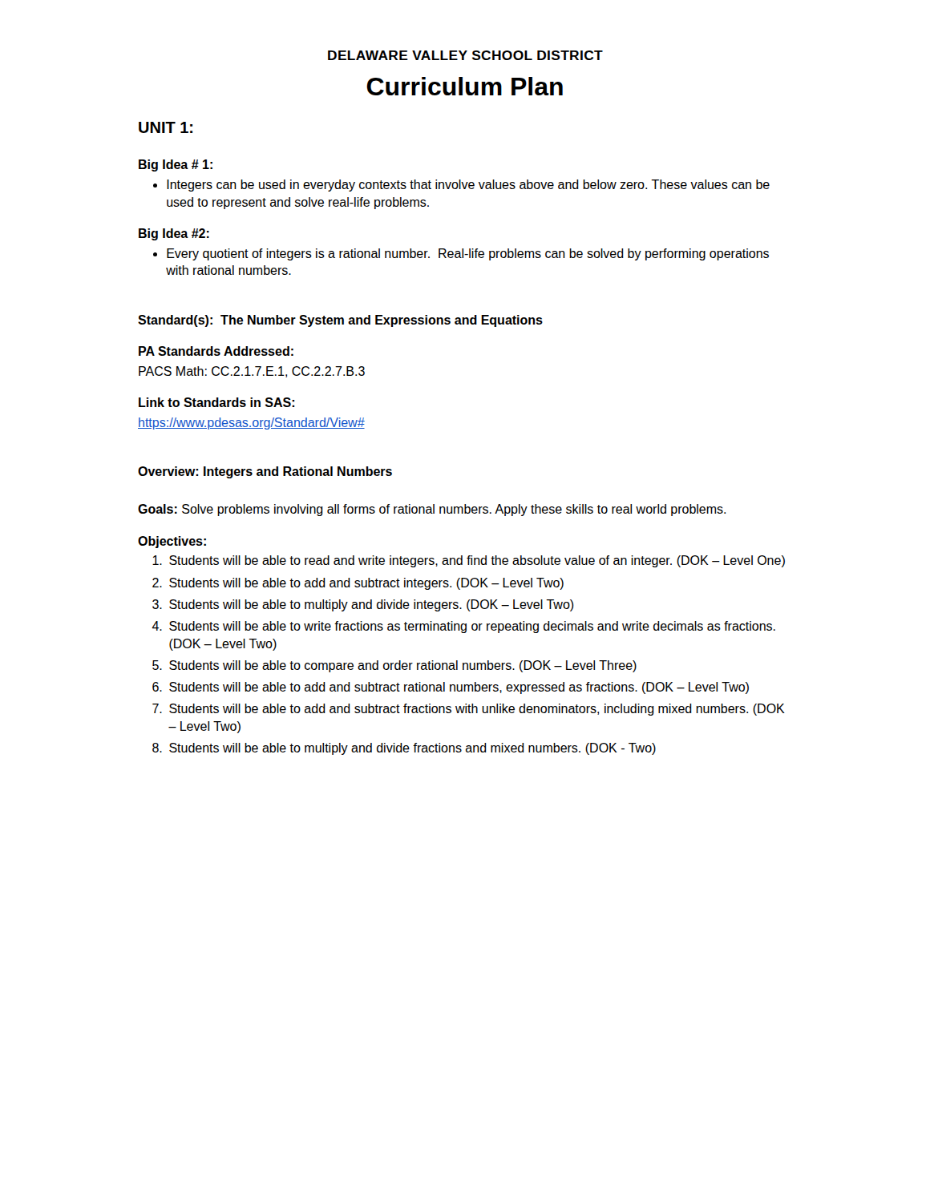DELAWARE VALLEY SCHOOL DISTRICT
Curriculum Plan
UNIT 1:
Big Idea # 1:
Integers can be used in everyday contexts that involve values above and below zero. These values can be used to represent and solve real-life problems.
Big Idea #2:
Every quotient of integers is a rational number. Real-life problems can be solved by performing operations with rational numbers.
Standard(s): The Number System and Expressions and Equations
PA Standards Addressed:
PACS Math: CC.2.1.7.E.1, CC.2.2.7.B.3
Link to Standards in SAS:
https://www.pdesas.org/Standard/View#
Overview: Integers and Rational Numbers
Goals: Solve problems involving all forms of rational numbers. Apply these skills to real world problems.
Objectives:
Students will be able to read and write integers, and find the absolute value of an integer. (DOK – Level One)
Students will be able to add and subtract integers. (DOK – Level Two)
Students will be able to multiply and divide integers. (DOK – Level Two)
Students will be able to write fractions as terminating or repeating decimals and write decimals as fractions. (DOK – Level Two)
Students will be able to compare and order rational numbers. (DOK – Level Three)
Students will be able to add and subtract rational numbers, expressed as fractions. (DOK – Level Two)
Students will be able to add and subtract fractions with unlike denominators, including mixed numbers. (DOK – Level Two)
Students will be able to multiply and divide fractions and mixed numbers. (DOK - Two)